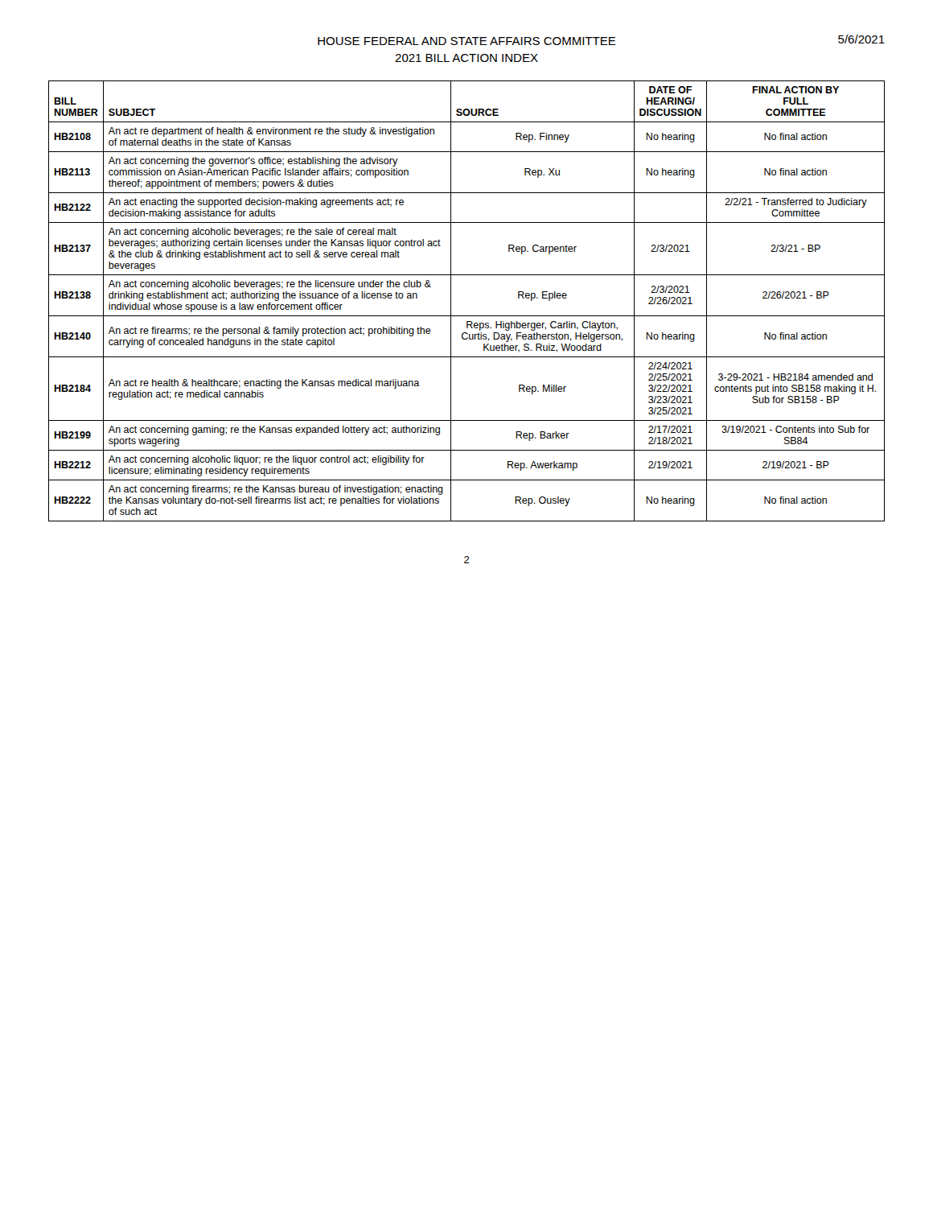5/6/2021
HOUSE FEDERAL AND STATE AFFAIRS COMMITTEE
2021 BILL ACTION INDEX
| BILL NUMBER | SUBJECT | SOURCE | DATE OF HEARING/ DISCUSSION | FINAL ACTION BY FULL COMMITTEE |
| --- | --- | --- | --- | --- |
| HB2108 | An act re department of health & environment re the study & investigation of maternal deaths in the state of Kansas | Rep. Finney | No hearing | No final action |
| HB2113 | An act concerning the governor's office; establishing the advisory commission on Asian-American Pacific Islander affairs; composition thereof; appointment of members; powers & duties | Rep. Xu | No hearing | No final action |
| HB2122 | An act enacting the supported decision-making agreements act; re decision-making assistance for adults | | | 2/2/21 - Transferred to Judiciary Committee |
| HB2137 | An act concerning alcoholic beverages; re the sale of cereal malt beverages; authorizing certain licenses under the Kansas liquor control act & the club & drinking establishment act to sell & serve cereal malt beverages | Rep. Carpenter | 2/3/2021 | 2/3/21 - BP |
| HB2138 | An act concerning alcoholic beverages; re the licensure under the club & drinking establishment act; authorizing the issuance of a license to an individual whose spouse is a law enforcement officer | Rep. Eplee | 2/3/2021 2/26/2021 | 2/26/2021 - BP |
| HB2140 | An act re firearms; re the personal & family protection act; prohibiting the carrying of concealed handguns in the state capitol | Reps. Highberger, Carlin, Clayton, Curtis, Day, Featherston, Helgerson, Kuether, S. Ruiz, Woodard | No hearing | No final action |
| HB2184 | An act re health & healthcare; enacting the Kansas medical marijuana regulation act; re medical cannabis | Rep. Miller | 2/24/2021 2/25/2021 3/22/2021 3/23/2021 3/25/2021 | 3-29-2021 - HB2184 amended and contents put into SB158 making it H. Sub for SB158 - BP |
| HB2199 | An act concerning gaming; re the Kansas expanded lottery act; authorizing sports wagering | Rep. Barker | 2/17/2021 2/18/2021 | 3/19/2021 - Contents into Sub for SB84 |
| HB2212 | An act concerning alcoholic liquor; re the liquor control act; eligibility for licensure; eliminating residency requirements | Rep. Awerkamp | 2/19/2021 | 2/19/2021 - BP |
| HB2222 | An act concerning firearms; re the Kansas bureau of investigation; enacting the Kansas voluntary do-not-sell firearms list act; re penalties for violations of such act | Rep. Ousley | No hearing | No final action |
2